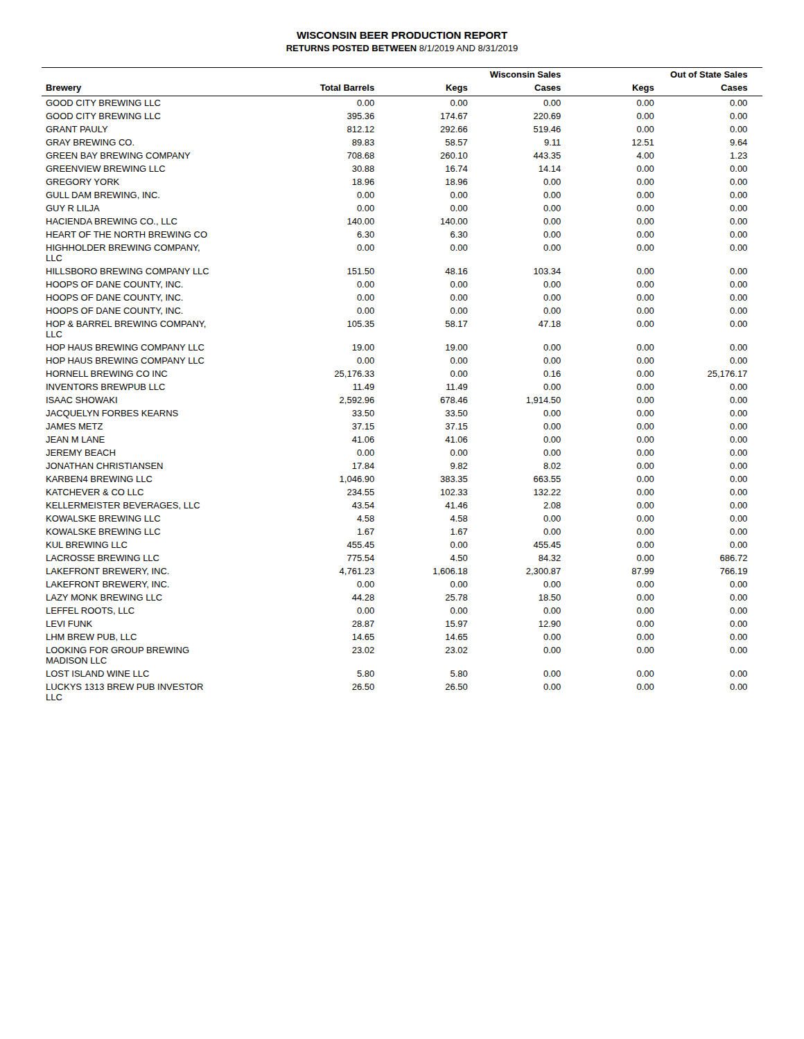WISCONSIN BEER PRODUCTION REPORT
RETURNS POSTED BETWEEN 8/1/2019 AND 8/31/2019
| | | Wisconsin Sales | Out of State Sales | |
| --- | --- | --- | --- | --- |
| Brewery | Total Barrels | Kegs | Cases | Kegs | Cases | |
| GOOD CITY BREWING LLC | 0.00 | 0.00 | 0.00 | 0.00 | 0.00 | |
| GOOD CITY BREWING LLC | 395.36 | 174.67 | 220.69 | 0.00 | 0.00 | |
| GRANT PAULY | 812.12 | 292.66 | 519.46 | 0.00 | 0.00 | |
| GRAY BREWING CO. | 89.83 | 58.57 | 9.11 | 12.51 | 9.64 | |
| GREEN BAY BREWING COMPANY | 708.68 | 260.10 | 443.35 | 4.00 | 1.23 | |
| GREENVIEW BREWING LLC | 30.88 | 16.74 | 14.14 | 0.00 | 0.00 | |
| GREGORY YORK | 18.96 | 18.96 | 0.00 | 0.00 | 0.00 | |
| GULL DAM BREWING, INC. | 0.00 | 0.00 | 0.00 | 0.00 | 0.00 | |
| GUY R LILJA | 0.00 | 0.00 | 0.00 | 0.00 | 0.00 | |
| HACIENDA BREWING CO., LLC | 140.00 | 140.00 | 0.00 | 0.00 | 0.00 | |
| HEART OF THE NORTH BREWING CO | 6.30 | 6.30 | 0.00 | 0.00 | 0.00 | |
| HIGHHOLDER BREWING COMPANY, LLC | 0.00 | 0.00 | 0.00 | 0.00 | 0.00 | |
| HILLSBORO BREWING COMPANY LLC | 151.50 | 48.16 | 103.34 | 0.00 | 0.00 | |
| HOOPS OF DANE COUNTY, INC. | 0.00 | 0.00 | 0.00 | 0.00 | 0.00 | |
| HOOPS OF DANE COUNTY, INC. | 0.00 | 0.00 | 0.00 | 0.00 | 0.00 | |
| HOOPS OF DANE COUNTY, INC. | 0.00 | 0.00 | 0.00 | 0.00 | 0.00 | |
| HOP & BARREL BREWING COMPANY, LLC | 105.35 | 58.17 | 47.18 | 0.00 | 0.00 | |
| HOP HAUS BREWING COMPANY LLC | 19.00 | 19.00 | 0.00 | 0.00 | 0.00 | |
| HOP HAUS BREWING COMPANY LLC | 0.00 | 0.00 | 0.00 | 0.00 | 0.00 | |
| HORNELL BREWING CO INC | 25,176.33 | 0.00 | 0.16 | 0.00 | 25,176.17 | |
| INVENTORS BREWPUB LLC | 11.49 | 11.49 | 0.00 | 0.00 | 0.00 | |
| ISAAC SHOWAKI | 2,592.96 | 678.46 | 1,914.50 | 0.00 | 0.00 | |
| JACQUELYN FORBES KEARNS | 33.50 | 33.50 | 0.00 | 0.00 | 0.00 | |
| JAMES METZ | 37.15 | 37.15 | 0.00 | 0.00 | 0.00 | |
| JEAN M LANE | 41.06 | 41.06 | 0.00 | 0.00 | 0.00 | |
| JEREMY BEACH | 0.00 | 0.00 | 0.00 | 0.00 | 0.00 | |
| JONATHAN CHRISTIANSEN | 17.84 | 9.82 | 8.02 | 0.00 | 0.00 | |
| KARBEN4 BREWING LLC | 1,046.90 | 383.35 | 663.55 | 0.00 | 0.00 | |
| KATCHEVER & CO LLC | 234.55 | 102.33 | 132.22 | 0.00 | 0.00 | |
| KELLERMEISTER BEVERAGES, LLC | 43.54 | 41.46 | 2.08 | 0.00 | 0.00 | |
| KOWALSKE BREWING LLC | 4.58 | 4.58 | 0.00 | 0.00 | 0.00 | |
| KOWALSKE BREWING LLC | 1.67 | 1.67 | 0.00 | 0.00 | 0.00 | |
| KUL BREWING LLC | 455.45 | 0.00 | 455.45 | 0.00 | 0.00 | |
| LACROSSE BREWING LLC | 775.54 | 4.50 | 84.32 | 0.00 | 686.72 | |
| LAKEFRONT BREWERY, INC. | 4,761.23 | 1,606.18 | 2,300.87 | 87.99 | 766.19 | |
| LAKEFRONT BREWERY, INC. | 0.00 | 0.00 | 0.00 | 0.00 | 0.00 | |
| LAZY MONK BREWING LLC | 44.28 | 25.78 | 18.50 | 0.00 | 0.00 | |
| LEFFEL ROOTS, LLC | 0.00 | 0.00 | 0.00 | 0.00 | 0.00 | |
| LEVI FUNK | 28.87 | 15.97 | 12.90 | 0.00 | 0.00 | |
| LHM BREW PUB, LLC | 14.65 | 14.65 | 0.00 | 0.00 | 0.00 | |
| LOOKING FOR GROUP BREWING MADISON LLC | 23.02 | 23.02 | 0.00 | 0.00 | 0.00 | |
| LOST ISLAND WINE LLC | 5.80 | 5.80 | 0.00 | 0.00 | 0.00 | |
| LUCKYS 1313 BREW PUB INVESTOR LLC | 26.50 | 26.50 | 0.00 | 0.00 | 0.00 | |